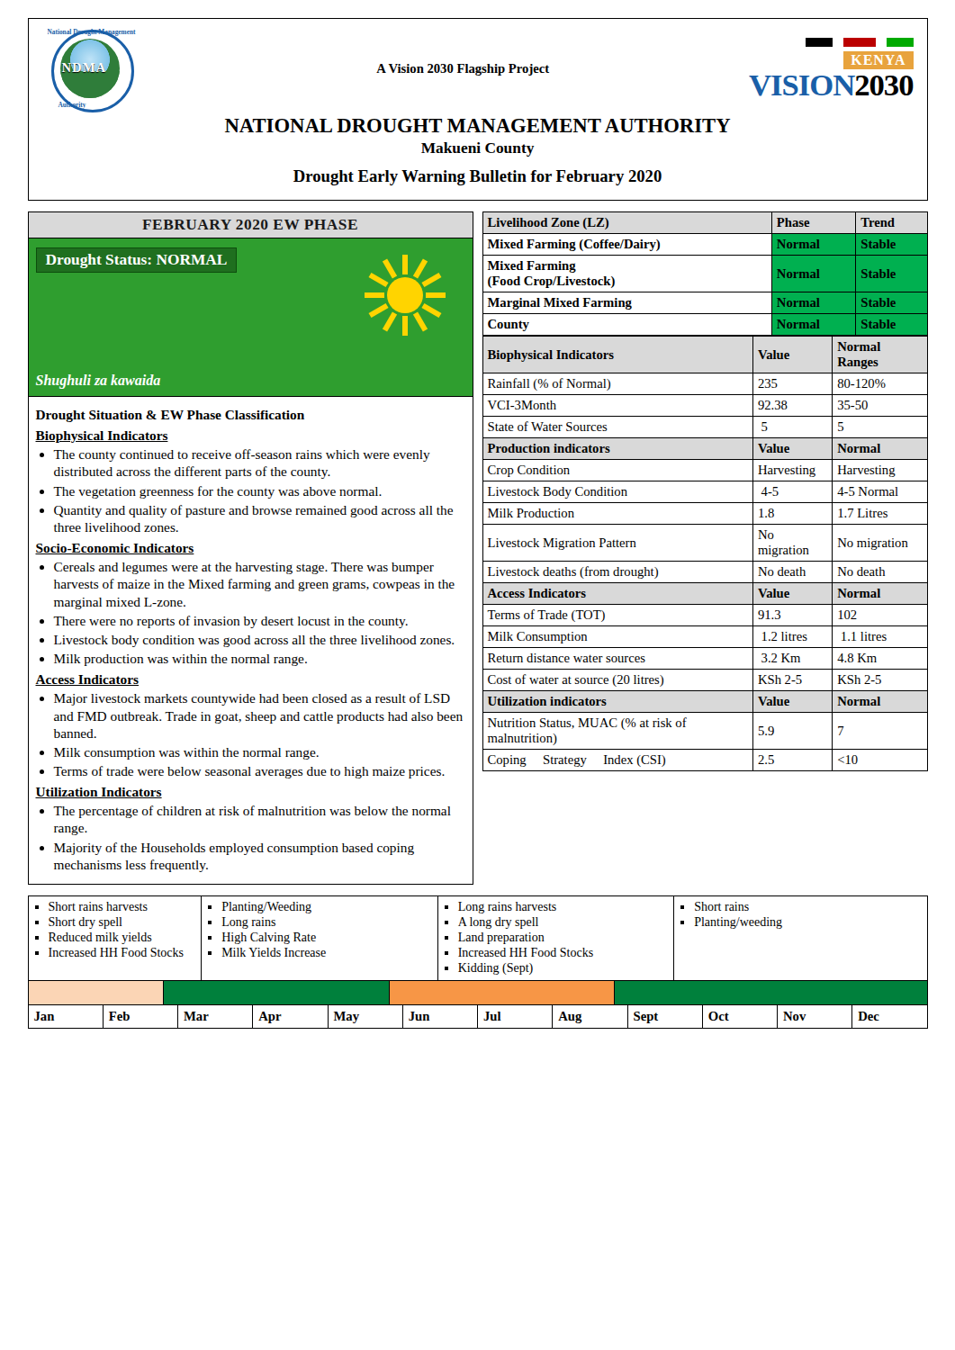NDMA
National Drought Management Authority
A Vision 2030 Flagship Project
KENYA
VISION 2030
NATIONAL DROUGHT MANAGEMENT AUTHORITY
Makueni County
Drought Early Warning Bulletin for February 2020
FEBRUARY 2020 EW PHASE
Drought Status: NORMAL
Shughuli za kawaida
Drought Situation & EW Phase Classification
Biophysical Indicators
The county continued to receive off-season rains which were evenly distributed across the different parts of the county.
The vegetation greenness for the county was above normal.
Quantity and quality of pasture and browse remained good across all the three livelihood zones.
Socio-Economic Indicators
Cereals and legumes were at the harvesting stage. There was bumper harvests of maize in the Mixed farming and green grams, cowpeas in the marginal mixed L-zone.
There were no reports of invasion by desert locust in the county.
Livestock body condition was good across all the three livelihood zones.
Milk production was within the normal range.
Access Indicators
Major livestock markets countywide had been closed as a result of LSD and FMD outbreak. Trade in goat, sheep and cattle products had also been banned.
Milk consumption was within the normal range.
Terms of trade were below seasonal averages due to high maize prices.
Utilization Indicators
The percentage of children at risk of malnutrition was below the normal range.
Majority of the Households employed consumption based coping mechanisms less frequently.
| Livelihood Zone (LZ) | Phase | Trend |
| --- | --- | --- |
| Mixed Farming (Coffee/Dairy) | Normal | Stable |
| Mixed Farming (Food Crop/Livestock) | Normal | Stable |
| Marginal Mixed Farming | Normal | Stable |
| County | Normal | Stable |
| Biophysical Indicators | Value | Normal Ranges |
| Rainfall (% of Normal) | 235 | 80-120% |
| VCI-3Month | 92.38 | 35-50 |
| State of Water Sources | 5 | 5 |
| Production indicators | Value | Normal |
| Crop Condition | Harvesting | Harvesting |
| Livestock Body Condition | 4-5 | 4-5 Normal |
| Milk Production | 1.8 | 1.7 Litres |
| Livestock Migration Pattern | No migration | No migration |
| Livestock deaths (from drought) | No death | No death |
| Access Indicators | Value | Normal |
| Terms of Trade (TOT) | 91.3 | 102 |
| Milk Consumption | 1.2 litres | 1.1 litres |
| Return distance water sources | 3.2 Km | 4.8 Km |
| Cost of water at source (20 litres) | KSh 2-5 | KSh 2-5 |
| Utilization indicators | Value | Normal |
| Nutrition Status, MUAC (% at risk of malnutrition) | 5.9 | 7 |
| Coping Strategy Index (CSI) | 2.5 | <10 |
Short rains harvests
Short dry spell
Reduced milk yields
Increased HH Food Stocks
Planting/Weeding
Long rains
High Calving Rate
Milk Yields Increase
Long rains harvests
A long dry spell
Land preparation
Increased HH Food Stocks
Kidding (Sept)
Short rains
Planting/weeding
Jan
Feb
Mar
Apr
May
Jun
Jul
Aug
Sept
Oct
Nov
Dec